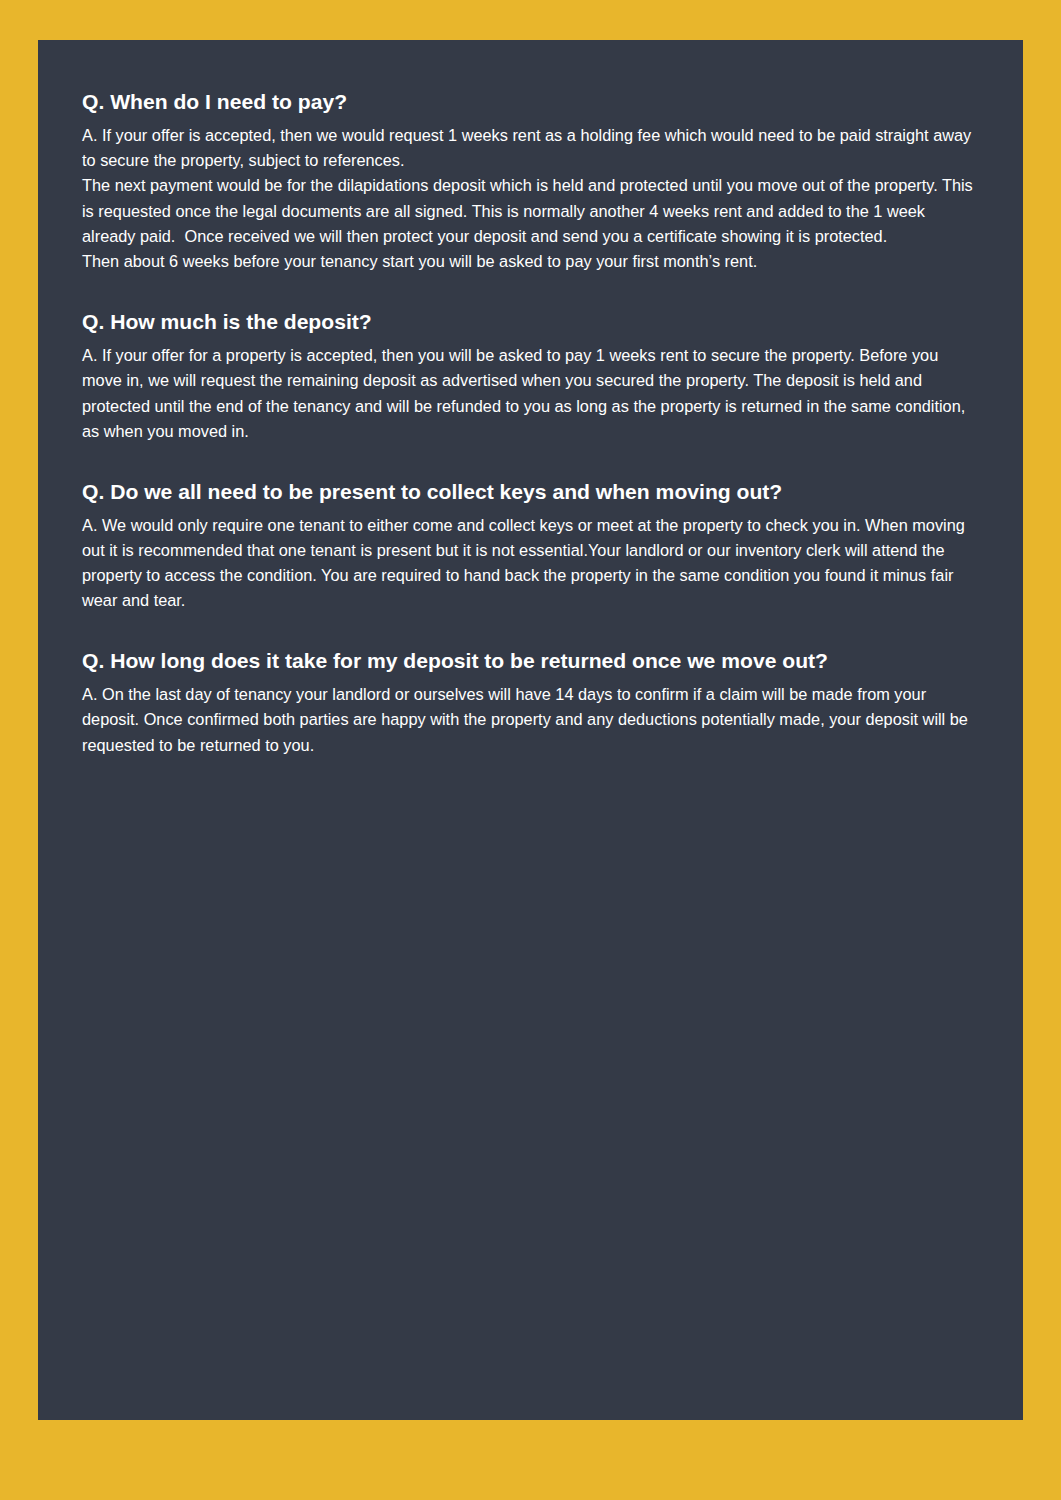Q. When do I need to pay?
A. If your offer is accepted, then we would request 1 weeks rent as a holding fee which would need to be paid straight away to secure the property, subject to references.
The next payment would be for the dilapidations deposit which is held and protected until you move out of the property. This is requested once the legal documents are all signed. This is normally another 4 weeks rent and added to the 1 week already paid. Once received we will then protect your deposit and send you a certificate showing it is protected.
Then about 6 weeks before your tenancy start you will be asked to pay your first month’s rent.
Q. How much is the deposit?
A. If your offer for a property is accepted, then you will be asked to pay 1 weeks rent to secure the property. Before you move in, we will request the remaining deposit as advertised when you secured the property. The deposit is held and protected until the end of the tenancy and will be refunded to you as long as the property is returned in the same condition, as when you moved in.
Q. Do we all need to be present to collect keys and when moving out?
A. We would only require one tenant to either come and collect keys or meet at the property to check you in. When moving out it is recommended that one tenant is present but it is not essential.Your landlord or our inventory clerk will attend the property to access the condition. You are required to hand back the property in the same condition you found it minus fair wear and tear.
Q. How long does it take for my deposit to be returned once we move out?
A. On the last day of tenancy your landlord or ourselves will have 14 days to confirm if a claim will be made from your deposit. Once confirmed both parties are happy with the property and any deductions potentially made, your deposit will be requested to be returned to you.